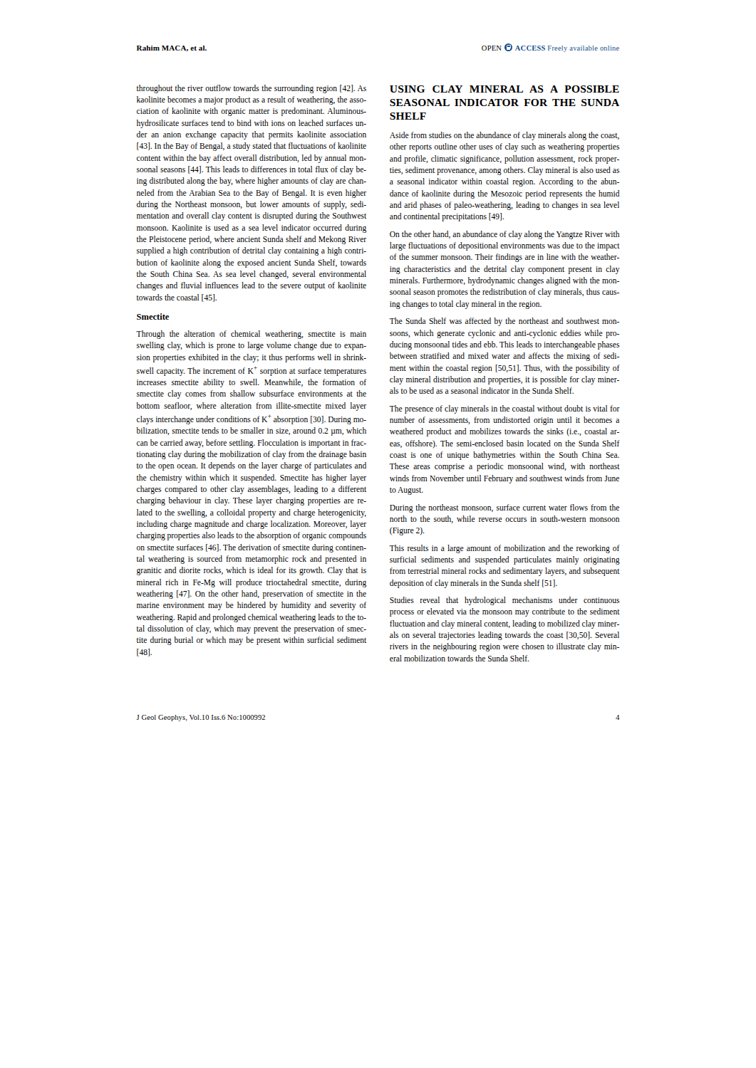Rahim MACA, et al.
OPEN ACCESS Freely available online
throughout the river outflow towards the surrounding region [42]. As kaolinite becomes a major product as a result of weathering, the association of kaolinite with organic matter is predominant. Aluminous-hydrosilicate surfaces tend to bind with ions on leached surfaces under an anion exchange capacity that permits kaolinite association [43]. In the Bay of Bengal, a study stated that fluctuations of kaolinite content within the bay affect overall distribution, led by annual monsoonal seasons [44]. This leads to differences in total flux of clay being distributed along the bay, where higher amounts of clay are channeled from the Arabian Sea to the Bay of Bengal. It is even higher during the Northeast monsoon, but lower amounts of supply, sedimentation and overall clay content is disrupted during the Southwest monsoon. Kaolinite is used as a sea level indicator occurred during the Pleistocene period, where ancient Sunda shelf and Mekong River supplied a high contribution of detrital clay containing a high contribution of kaolinite along the exposed ancient Sunda Shelf, towards the South China Sea. As sea level changed, several environmental changes and fluvial influences lead to the severe output of kaolinite towards the coastal [45].
Smectite
Through the alteration of chemical weathering, smectite is main swelling clay, which is prone to large volume change due to expansion properties exhibited in the clay; it thus performs well in shrink-swell capacity. The increment of K+ sorption at surface temperatures increases smectite ability to swell. Meanwhile, the formation of smectite clay comes from shallow subsurface environments at the bottom seafloor, where alteration from illite-smectite mixed layer clays interchange under conditions of K+ absorption [30]. During mobilization, smectite tends to be smaller in size, around 0.2 µm, which can be carried away, before settling. Flocculation is important in fractionating clay during the mobilization of clay from the drainage basin to the open ocean. It depends on the layer charge of particulates and the chemistry within which it suspended. Smectite has higher layer charges compared to other clay assemblages, leading to a different charging behaviour in clay. These layer charging properties are related to the swelling, a colloidal property and charge heterogenicity, including charge magnitude and charge localization. Moreover, layer charging properties also leads to the absorption of organic compounds on smectite surfaces [46]. The derivation of smectite during continental weathering is sourced from metamorphic rock and presented in granitic and diorite rocks, which is ideal for its growth. Clay that is mineral rich in Fe-Mg will produce trioctahedral smectite, during weathering [47]. On the other hand, preservation of smectite in the marine environment may be hindered by humidity and severity of weathering. Rapid and prolonged chemical weathering leads to the total dissolution of clay, which may prevent the preservation of smectite during burial or which may be present within surficial sediment [48].
Using clay mineral as a possible seasonal indicator for the Sunda Shelf
Aside from studies on the abundance of clay minerals along the coast, other reports outline other uses of clay such as weathering properties and profile, climatic significance, pollution assessment, rock properties, sediment provenance, among others. Clay mineral is also used as a seasonal indicator within coastal region. According to the abundance of kaolinite during the Mesozoic period represents the humid and arid phases of paleo-weathering, leading to changes in sea level and continental precipitations [49].
On the other hand, an abundance of clay along the Yangtze River with large fluctuations of depositional environments was due to the impact of the summer monsoon. Their findings are in line with the weathering characteristics and the detrital clay component present in clay minerals. Furthermore, hydrodynamic changes aligned with the monsoonal season promotes the redistribution of clay minerals, thus causing changes to total clay mineral in the region.
The Sunda Shelf was affected by the northeast and southwest monsoons, which generate cyclonic and anti-cyclonic eddies while producing monsoonal tides and ebb. This leads to interchangeable phases between stratified and mixed water and affects the mixing of sediment within the coastal region [50,51]. Thus, with the possibility of clay mineral distribution and properties, it is possible for clay minerals to be used as a seasonal indicator in the Sunda Shelf.
The presence of clay minerals in the coastal without doubt is vital for number of assessments, from undistorted origin until it becomes a weathered product and mobilizes towards the sinks (i.e., coastal areas, offshore). The semi-enclosed basin located on the Sunda Shelf coast is one of unique bathymetries within the South China Sea. These areas comprise a periodic monsoonal wind, with northeast winds from November until February and southwest winds from June to August.
During the northeast monsoon, surface current water flows from the north to the south, while reverse occurs in south-western monsoon (Figure 2).
This results in a large amount of mobilization and the reworking of surficial sediments and suspended particulates mainly originating from terrestrial mineral rocks and sedimentary layers, and subsequent deposition of clay minerals in the Sunda shelf [51].
Studies reveal that hydrological mechanisms under continuous process or elevated via the monsoon may contribute to the sediment fluctuation and clay mineral content, leading to mobilized clay minerals on several trajectories leading towards the coast [30,50]. Several rivers in the neighbouring region were chosen to illustrate clay mineral mobilization towards the Sunda Shelf.
J Geol Geophys, Vol.10 Iss.6 No:1000992
4